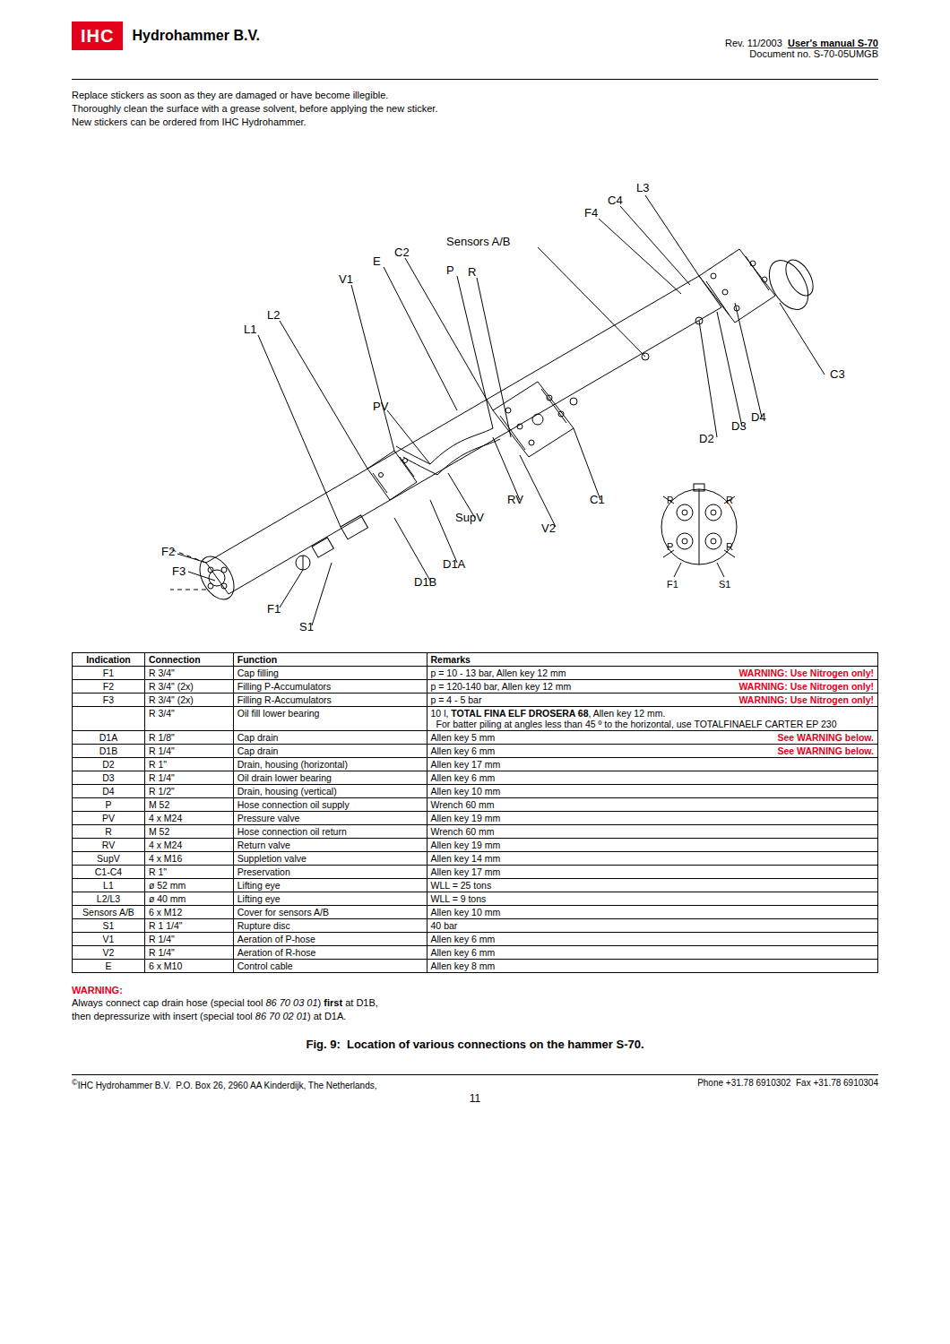IHC Hydrohammer B.V.
Rev. 11/2003 User's manual S-70
Document no. S-70-05UMGB
Replace stickers as soon as they are damaged or have become illegible.
Thoroughly clean the surface with a grease solvent, before applying the new sticker.
New stickers can be ordered from IHC Hydrohammer.
L3 C4 F4 P R C2 E V1 L2 L1 Sensors A/B PV RV SupV V2 C1 C3 D2 D3 D4 D1A D1B F1 S1 F2 F3 P R P R F1 S1
| Indication | Connection | Function | Remarks |
| --- | --- | --- | --- |
| F1 | R 3/4" | Cap filling | p = 10 - 13 bar, Allen key 12 mm WARNING: Use Nitrogen only! |
| F2 | R 3/4" (2x) | Filling P-Accumulators | p = 120-140 bar, Allen key 12 mm WARNING: Use Nitrogen only! |
| F3 | R 3/4" (2x) | Filling R-Accumulators | p = 4 - 5 bar WARNING: Use Nitrogen only! |
| | R 3/4" | Oil fill lower bearing | 10 l, TOTAL FINA ELF DROSERA 68 , Allen key 12 mm. For batter piling at angles less than 45 º to the horizontal, use TOTALFINAELF CARTER EP 230 |
| D1A | R 1/8" | Cap drain | Allen key 5 mm See WARNING below. |
| D1B | R 1/4" | Cap drain | Allen key 6 mm See WARNING below. |
| D2 | R 1" | Drain, housing (horizontal) | Allen key 17 mm |
| D3 | R 1/4" | Oil drain lower bearing | Allen key 6 mm |
| D4 | R 1/2" | Drain, housing (vertical) | Allen key 10 mm |
| P | M 52 | Hose connection oil supply | Wrench 60 mm |
| PV | 4 x M24 | Pressure valve | Allen key 19 mm |
| R | M 52 | Hose connection oil return | Wrench 60 mm |
| RV | 4 x M24 | Return valve | Allen key 19 mm |
| SupV | 4 x M16 | Suppletion valve | Allen key 14 mm |
| C1-C4 | R 1" | Preservation | Allen key 17 mm |
| L1 | ø 52 mm | Lifting eye | WLL = 25 tons |
| L2/L3 | ø 40 mm | Lifting eye | WLL = 9 tons |
| Sensors A/B | 6 x M12 | Cover for sensors A/B | Allen key 10 mm |
| S1 | R 1 1/4" | Rupture disc | 40 bar |
| V1 | R 1/4" | Aeration of P-hose | Allen key 6 mm |
| V2 | R 1/4" | Aeration of R-hose | Allen key 6 mm |
| E | 6 x M10 | Control cable | Allen key 8 mm |
WARNING:
Always connect cap drain hose (special tool 86 70 03 01) first at D1B,
then depressurize with insert (special tool 86 70 02 01) at D1A.
Fig. 9: Location of various connections on the hammer S-70.
©IHC Hydrohammer B.V. P.O. Box 26, 2960 AA Kinderdijk, The Netherlands, Phone +31.78 6910302 Fax +31.78 6910304
11